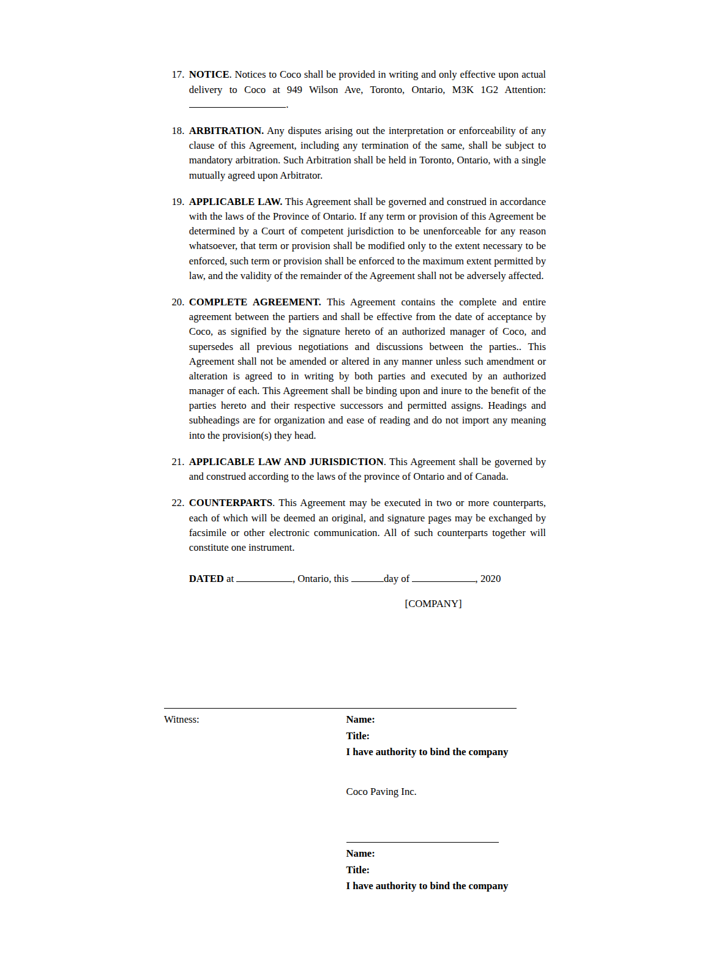17. NOTICE. Notices to Coco shall be provided in writing and only effective upon actual delivery to Coco at 949 Wilson Ave, Toronto, Ontario, M3K 1G2 Attention: .
18. ARBITRATION. Any disputes arising out the interpretation or enforceability of any clause of this Agreement, including any termination of the same, shall be subject to mandatory arbitration. Such Arbitration shall be held in Toronto, Ontario, with a single mutually agreed upon Arbitrator.
19. APPLICABLE LAW. This Agreement shall be governed and construed in accordance with the laws of the Province of Ontario. If any term or provision of this Agreement be determined by a Court of competent jurisdiction to be unenforceable for any reason whatsoever, that term or provision shall be modified only to the extent necessary to be enforced, such term or provision shall be enforced to the maximum extent permitted by law, and the validity of the remainder of the Agreement shall not be adversely affected.
20. COMPLETE AGREEMENT. This Agreement contains the complete and entire agreement between the partiers and shall be effective from the date of acceptance by Coco, as signified by the signature hereto of an authorized manager of Coco, and supersedes all previous negotiations and discussions between the parties.. This Agreement shall not be amended or altered in any manner unless such amendment or alteration is agreed to in writing by both parties and executed by an authorized manager of each. This Agreement shall be binding upon and inure to the benefit of the parties hereto and their respective successors and permitted assigns. Headings and subheadings are for organization and ease of reading and do not import any meaning into the provision(s) they head.
21. APPLICABLE LAW AND JURISDICTION. This Agreement shall be governed by and construed according to the laws of the province of Ontario and of Canada.
22. COUNTERPARTS. This Agreement may be executed in two or more counterparts, each of which will be deemed an original, and signature pages may be exchanged by facsimile or other electronic communication. All of such counterparts together will constitute one instrument.
DATED at , Ontario, this day of , 2020
[COMPANY]
| Witness: | Name: Title: I have authority to bind the company Coco Paving Inc. Name: Title: I have authority to bind the company |